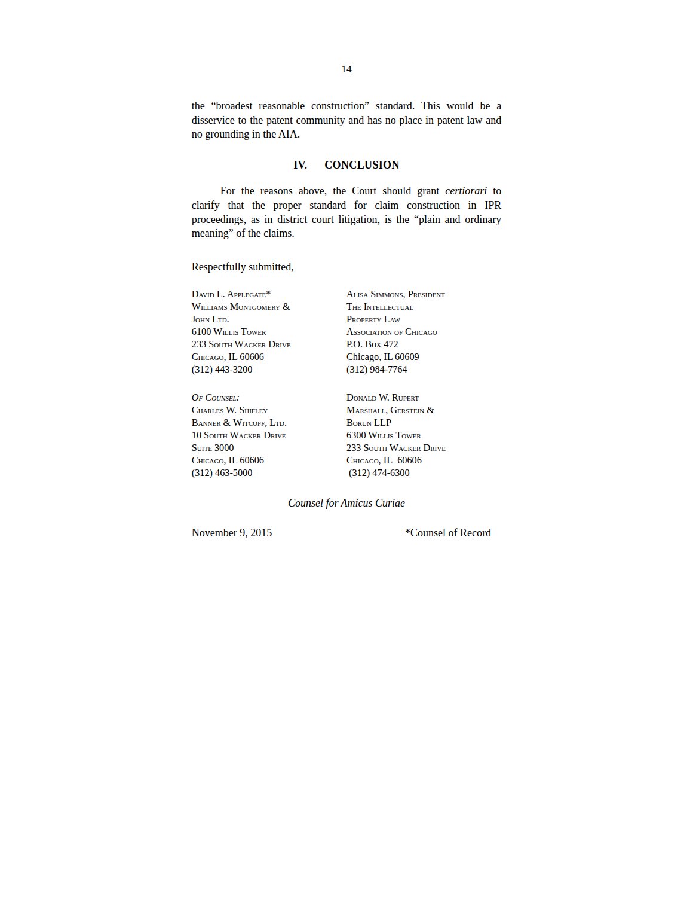14
the “broadest reasonable construction” standard. This would be a disservice to the patent community and has no place in patent law and no grounding in the AIA.
IV. CONCLUSION
For the reasons above, the Court should grant certiorari to clarify that the proper standard for claim construction in IPR proceedings, as in district court litigation, is the “plain and ordinary meaning” of the claims.
Respectfully submitted,
| David L. Applegate* Williams Montgomery & John Ltd. 6100 Willis Tower 233 South Wacker Drive Chicago, IL 60606 (312) 443-3200 | Alisa Simmons, President The Intellectual Property Law Association of Chicago P.O. Box 472 Chicago, IL 60609 (312) 984-7764 |
| Of Counsel: Charles W. Shifley Banner & Witcoff, Ltd. 10 South Wacker Drive Suite 3000 Chicago, IL 60606 (312) 463-5000 | Donald W. Rupert Marshall, Gerstein & Borun LLP 6300 Willis Tower 233 South Wacker Drive Chicago, IL 60606 (312) 474-6300 |
Counsel for Amicus Curiae
| November 9, 2015 | *Counsel of Record |